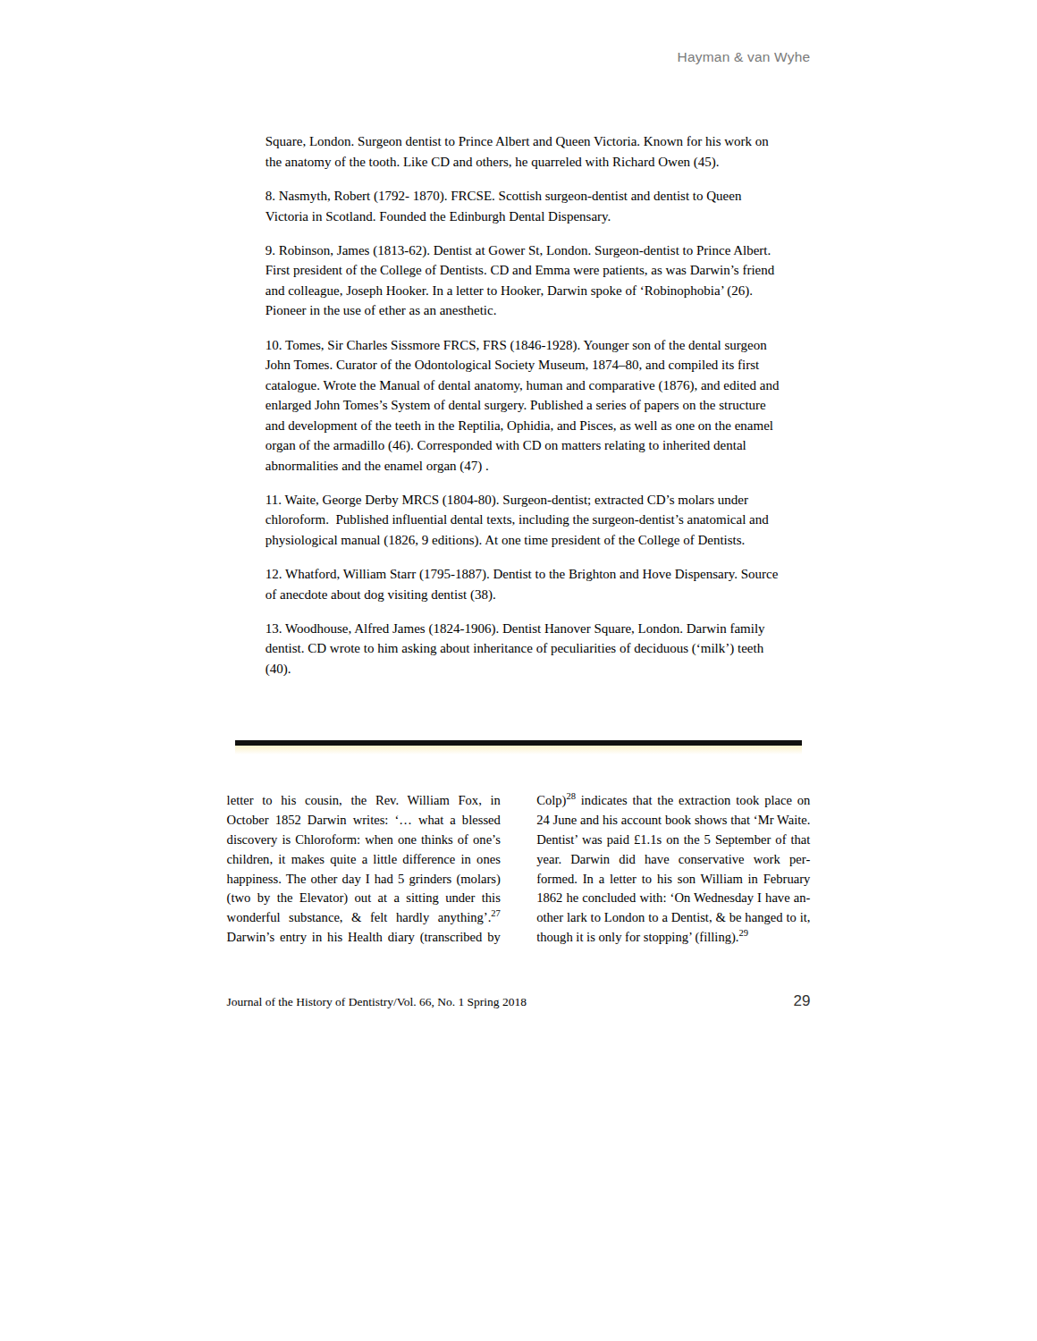Hayman & van Wyhe
Square, London. Surgeon dentist to Prince Albert and Queen Victoria. Known for his work on the anatomy of the tooth. Like CD and others, he quarreled with Richard Owen (45).
8. Nasmyth, Robert (1792- 1870). FRCSE. Scottish surgeon-dentist and dentist to Queen Victoria in Scotland. Founded the Edinburgh Dental Dispensary.
9. Robinson, James (1813-62). Dentist at Gower St, London. Surgeon-dentist to Prince Albert. First president of the College of Dentists. CD and Emma were patients, as was Darwin’s friend and colleague, Joseph Hooker. In a letter to Hooker, Darwin spoke of ‘Robinophobia’ (26). Pioneer in the use of ether as an anesthetic.
10. Tomes, Sir Charles Sissmore FRCS, FRS (1846-1928). Younger son of the dental surgeon John Tomes. Curator of the Odontological Society Museum, 1874–80, and compiled its first catalogue. Wrote the Manual of dental anatomy, human and comparative (1876), and edited and enlarged John Tomes’s System of dental surgery. Published a series of papers on the structure and development of the teeth in the Reptilia, Ophidia, and Pisces, as well as one on the enamel organ of the armadillo (46). Corresponded with CD on matters relating to inherited dental abnormalities and the enamel organ (47) .
11. Waite, George Derby MRCS (1804-80). Surgeon-dentist; extracted CD’s molars under chloroform. Published influential dental texts, including the surgeon-dentist’s anatomical and physiological manual (1826, 9 editions). At one time president of the College of Dentists.
12. Whatford, William Starr (1795-1887). Dentist to the Brighton and Hove Dispensary. Source of anecdote about dog visiting dentist (38).
13. Woodhouse, Alfred James (1824-1906). Dentist Hanover Square, London. Darwin family dentist. CD wrote to him asking about inheritance of peculiarities of deciduous (‘milk’) teeth (40).
letter to his cousin, the Rev. William Fox, in October 1852 Darwin writes: ‘… what a blessed discovery is Chloroform: when one thinks of one’s children, it makes quite a little difference in ones happiness. The other day I had 5 grinders (molars)(two by the Elevator) out at a sitting under this wonderful substance, & felt hardly anything’.27 Darwin’s entry in his Health diary (transcribed by Colp)28 indicates that the extraction took place on 24 June and his account book shows that ‘Mr Waite. Dentist’ was paid £1.1s on the 5 September of that year. Darwin did have conservative work performed. In a letter to his son William in February 1862 he concluded with: ‘On Wednesday I have another lark to London to a Dentist, & be hanged to it, though it is only for stopping’ (filling).29
Journal of the History of Dentistry/Vol. 66, No. 1 Spring 2018
29